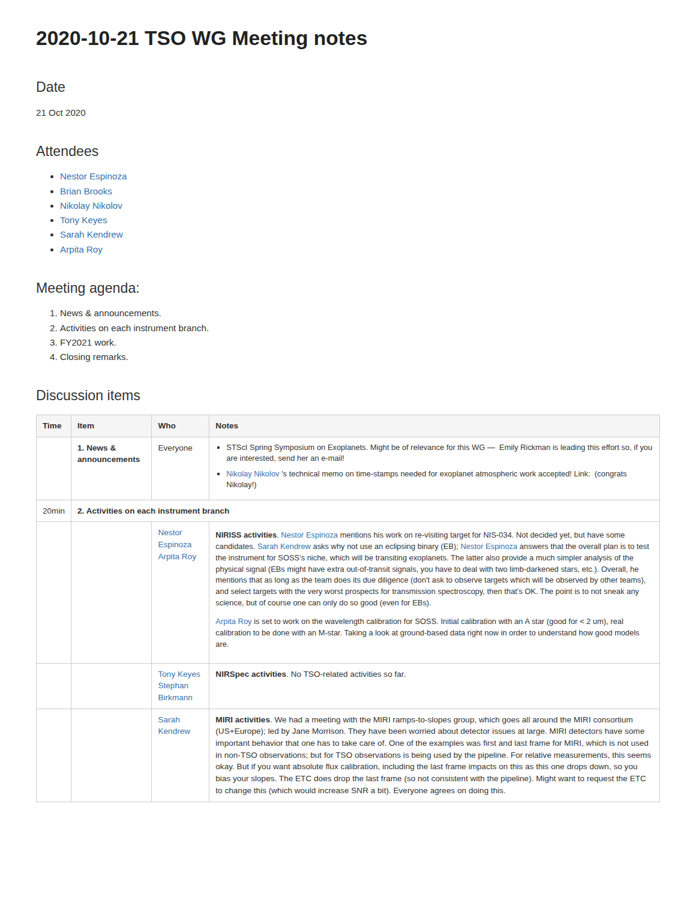2020-10-21 TSO WG Meeting notes
Date
21 Oct 2020
Attendees
Nestor Espinoza
Brian Brooks
Nikolay Nikolov
Tony Keyes
Sarah Kendrew
Arpita Roy
Meeting agenda:
News & announcements.
Activities on each instrument branch.
FY2021 work.
Closing remarks.
Discussion items
| Time | Item | Who | Notes |
| --- | --- | --- | --- |
| | 1. News & announcements | Everyone | STScI Spring Symposium on Exoplanets. Might be of relevance for this WG — Emily Rickman is leading this effort so, if you are interested, send her an e-mail! Nikolay Nikolov 's technical memo on time-stamps needed for exoplanet atmospheric work accepted! Link: (congrats Nikolay!) |
| 20min | 2. Activities on each instrument branch |
| | | Nestor Espinoza Arpita Roy | NIRISS activities . Nestor Espinoza mentions his work on re-visiting target for NIS-034. Not decided yet, but have some candidates. Sarah Kendrew asks why not use an eclipsing binary (EB); Nestor Espinoza answers that the overall plan is to test the instrument for SOSS's niche, which will be transiting exoplanets. The latter also provide a much simpler analysis of the physical signal (EBs might have extra out-of-transit signals, you have to deal with two limb-darkened stars, etc.). Overall, he mentions that as long as the team does its due diligence (don't ask to observe targets which will be observed by other teams), and select targets with the very worst prospects for transmission spectroscopy, then that's OK. The point is to not sneak any science, but of course one can only do so good (even for EBs). Arpita Roy is set to work on the wavelength calibration for SOSS. Initial calibration with an A star (good for < 2 um), real calibration to be done with an M-star. Taking a look at ground-based data right now in order to understand how good models are. |
| | | Tony Keyes Stephan Birkmann | NIRSpec activities . No TSO-related activities so far. |
| | | Sarah Kendrew | MIRI activities . We had a meeting with the MIRI ramps-to-slopes group, which goes all around the MIRI consortium (US+Europe); led by Jane Morrison. They have been worried about detector issues at large. MIRI detectors have some important behavior that one has to take care of. One of the examples was first and last frame for MIRI, which is not used in non-TSO observations; but for TSO observations is being used by the pipeline. For relative measurements, this seems okay. But if you want absolute flux calibration, including the last frame impacts on this as this one drops down, so you bias your slopes. The ETC does drop the last frame (so not consistent with the pipeline). Might want to request the ETC to change this (which would increase SNR a bit). Everyone agrees on doing this. |